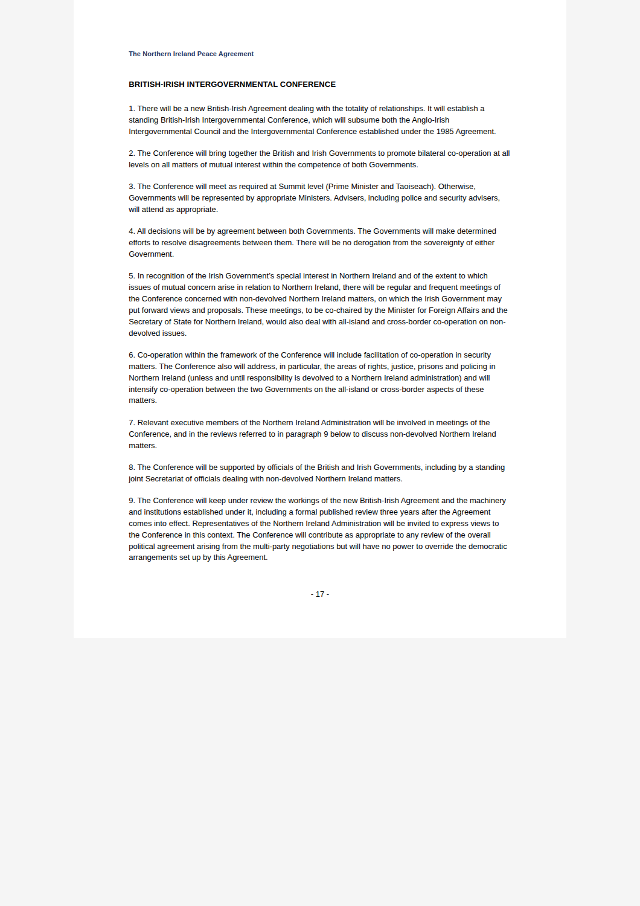The Northern Ireland Peace Agreement
BRITISH-IRISH INTERGOVERNMENTAL CONFERENCE
1. There will be a new British-Irish Agreement dealing with the totality of relationships. It will establish a standing British-Irish Intergovernmental Conference, which will subsume both the Anglo-Irish Intergovernmental Council and the Intergovernmental Conference established under the 1985 Agreement.
2. The Conference will bring together the British and Irish Governments to promote bilateral co-operation at all levels on all matters of mutual interest within the competence of both Governments.
3. The Conference will meet as required at Summit level (Prime Minister and Taoiseach). Otherwise, Governments will be represented by appropriate Ministers. Advisers, including police and security advisers, will attend as appropriate.
4. All decisions will be by agreement between both Governments. The Governments will make determined efforts to resolve disagreements between them. There will be no derogation from the sovereignty of either Government.
5. In recognition of the Irish Government’s special interest in Northern Ireland and of the extent to which issues of mutual concern arise in relation to Northern Ireland, there will be regular and frequent meetings of the Conference concerned with non-devolved Northern Ireland matters, on which the Irish Government may put forward views and proposals. These meetings, to be co-chaired by the Minister for Foreign Affairs and the Secretary of State for Northern Ireland, would also deal with all-island and cross-border co-operation on non-devolved issues.
6. Co-operation within the framework of the Conference will include facilitation of co-operation in security matters. The Conference also will address, in particular, the areas of rights, justice, prisons and policing in Northern Ireland (unless and until responsibility is devolved to a Northern Ireland administration) and will intensify co-operation between the two Governments on the all-island or cross-border aspects of these matters.
7. Relevant executive members of the Northern Ireland Administration will be involved in meetings of the Conference, and in the reviews referred to in paragraph 9 below to discuss non-devolved Northern Ireland matters.
8. The Conference will be supported by officials of the British and Irish Governments, including by a standing joint Secretariat of officials dealing with non-devolved Northern Ireland matters.
9. The Conference will keep under review the workings of the new British-Irish Agreement and the machinery and institutions established under it, including a formal published review three years after the Agreement comes into effect. Representatives of the Northern Ireland Administration will be invited to express views to the Conference in this context. The Conference will contribute as appropriate to any review of the overall political agreement arising from the multi-party negotiations but will have no power to override the democratic arrangements set up by this Agreement.
- 17 -